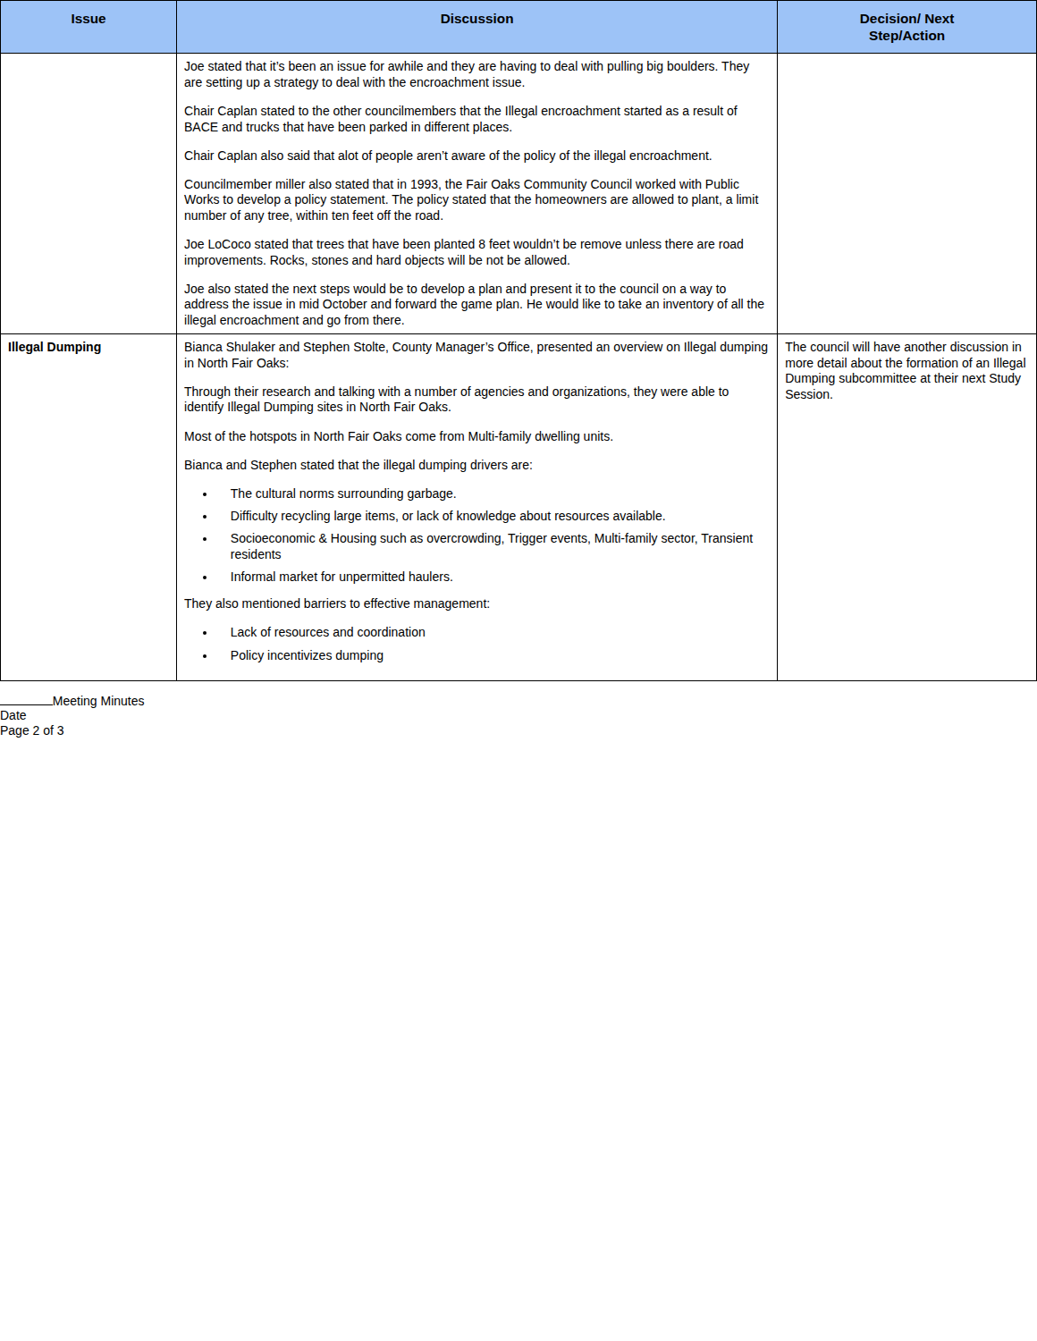| Issue | Discussion | Decision/ Next Step/Action |
| --- | --- | --- |
| | Joe stated that it’s been an issue for awhile and they are having to deal with pulling big boulders. They are setting up a strategy to deal with the encroachment issue. Chair Caplan stated to the other councilmembers that the Illegal encroachment started as a result of BACE and trucks that have been parked in different places. Chair Caplan also said that alot of people aren’t aware of the policy of the illegal encroachment. Councilmember miller also stated that in 1993, the Fair Oaks Community Council worked with Public Works to develop a policy statement. The policy stated that the homeowners are allowed to plant, a limit number of any tree, within ten feet off the road. Joe LoCoco stated that trees that have been planted 8 feet wouldn’t be remove unless there are road improvements. Rocks, stones and hard objects will be not be allowed. Joe also stated the next steps would be to develop a plan and present it to the council on a way to address the issue in mid October and forward the game plan. He would like to take an inventory of all the illegal encroachment and go from there. | |
| Illegal Dumping | Bianca Shulaker and Stephen Stolte, County Manager’s Office, presented an overview on Illegal dumping in North Fair Oaks: Through their research and talking with a number of agencies and organizations, they were able to identify Illegal Dumping sites in North Fair Oaks. Most of the hotspots in North Fair Oaks come from Multi-family dwelling units. Bianca and Stephen stated that the illegal dumping drivers are: The cultural norms surrounding garbage. Difficulty recycling large items, or lack of knowledge about resources available. Socioeconomic & Housing such as overcrowding, Trigger events, Multi-family sector, Transient residents Informal market for unpermitted haulers. They also mentioned barriers to effective management: Lack of resources and coordination Policy incentivizes dumping | The council will have another discussion in more detail about the formation of an Illegal Dumping subcommittee at their next Study Session. |
Meeting Minutes
Date
Page 2 of 3